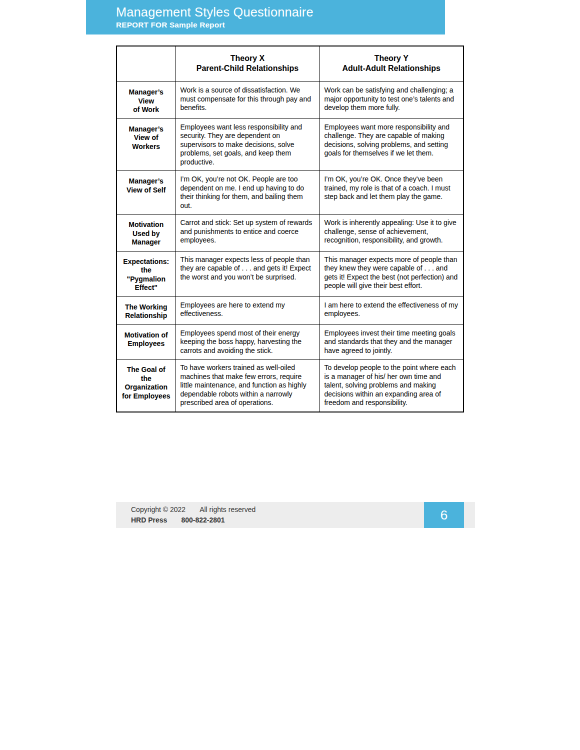Management Styles Questionnaire
REPORT FOR Sample Report
| | Theory X Parent-Child Relationships | Theory Y Adult-Adult Relationships |
| --- | --- | --- |
| Manager’s View of Work | Work is a source of dissatisfaction. We must compensate for this through pay and benefits. | Work can be satisfying and challenging; a major opportunity to test one’s talents and develop them more fully. |
| Manager’s View of Workers | Employees want less responsibility and security. They are dependent on supervisors to make decisions, solve problems, set goals, and keep them productive. | Employees want more responsibility and challenge. They are capable of making decisions, solving problems, and setting goals for themselves if we let them. |
| Manager’s View of Self | I’m OK, you’re not OK. People are too dependent on me. I end up having to do their thinking for them, and bailing them out. | I’m OK, you’re OK. Once they've been trained, my role is that of a coach. I must step back and let them play the game. |
| Motivation Used by Manager | Carrot and stick: Set up system of rewards and punishments to entice and coerce employees. | Work is inherently appealing: Use it to give challenge, sense of achievement, recognition, responsibility, and growth. |
| Expectations: the "Pygmalion Effect" | This manager expects less of people than they are capable of . . . and gets it! Expect the worst and you won’t be surprised. | This manager expects more of people than they knew they were capable of . . . and gets it! Expect the best (not perfection) and people will give their best effort. |
| The Working Relationship | Employees are here to extend my effectiveness. | I am here to extend the effectiveness of my employees. |
| Motivation of Employees | Employees spend most of their energy keeping the boss happy, harvesting the carrots and avoiding the stick. | Employees invest their time meeting goals and standards that they and the manager have agreed to jointly. |
| The Goal of the Organization for Employees | To have workers trained as well-oiled machines that make few errors, require little maintenance, and function as highly dependable robots within a narrowly prescribed area of operations. | To develop people to the point where each is a manager of his/ her own time and talent, solving problems and making decisions within an expanding area of freedom and responsibility. |
Copyright © 2022 All rights reserved HRD Press 800-822-2801
6